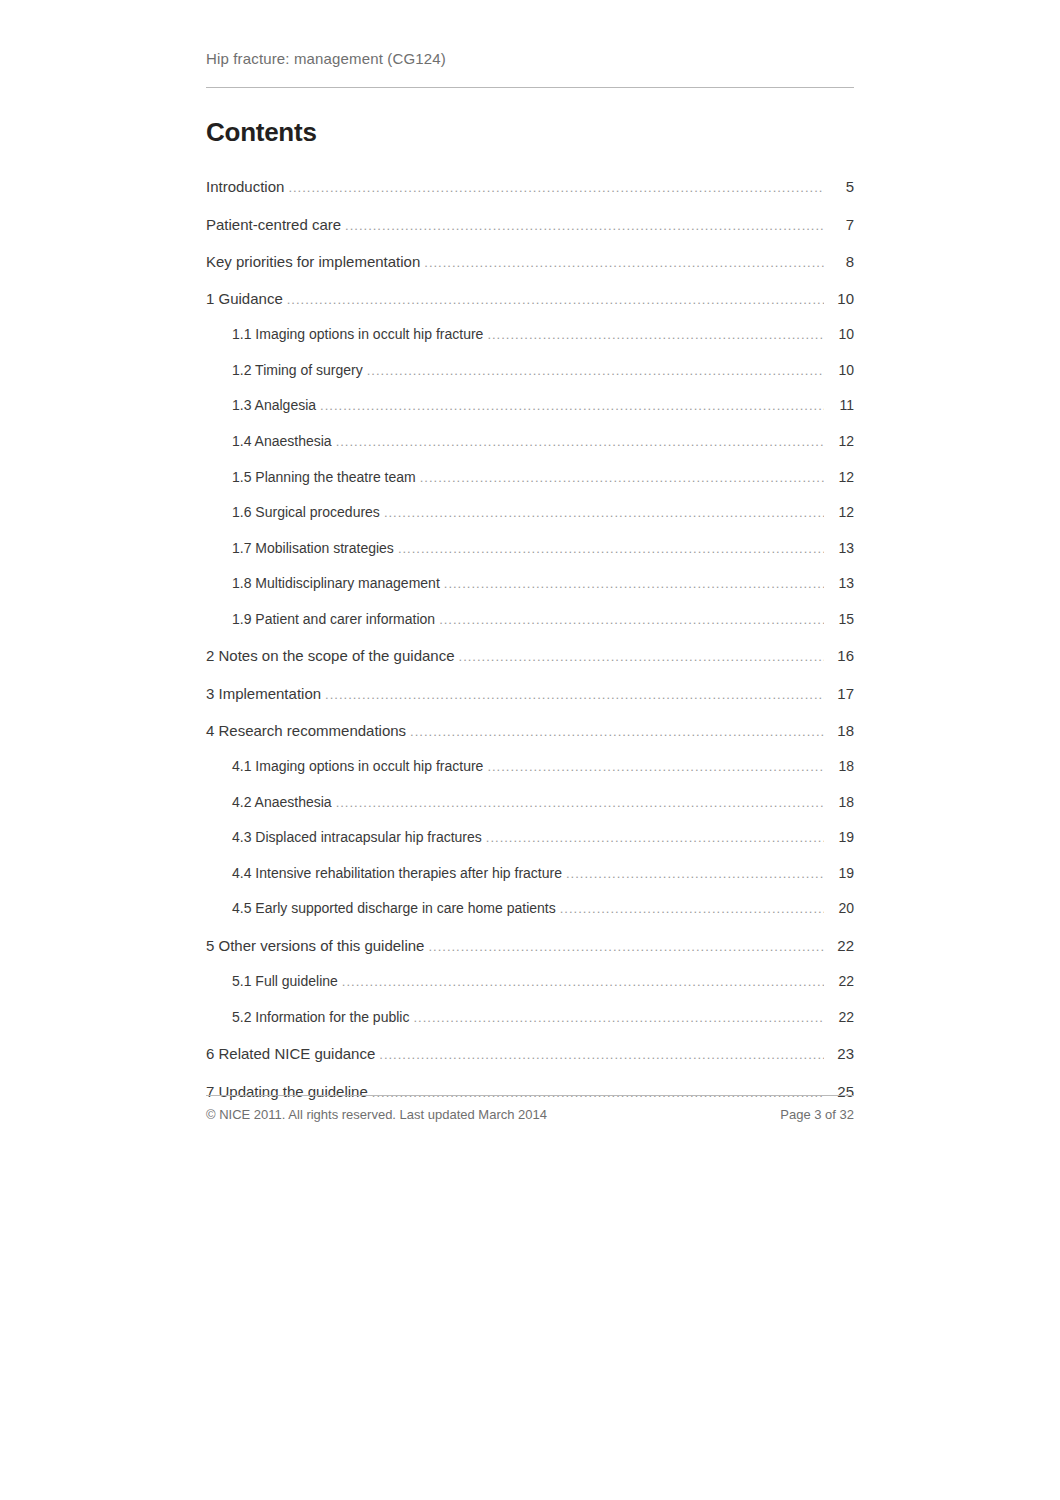Hip fracture: management (CG124)
Contents
Introduction........................................................................................................................................... 5
Patient-centred care......................................................................................................................... 7
Key priorities for implementation....................................................................................... 8
1 Guidance................................................................................................................................................. 10
1.1 Imaging options in occult hip fracture................................................................................. 10
1.2 Timing of surgery......................................................................................................................... 10
1.3 Analgesia..................................................................................................................................... 11
1.4 Anaesthesia................................................................................................................................. 12
1.5 Planning the theatre team............................................................................................................. 12
1.6 Surgical procedures..................................................................................................................... 12
1.7 Mobilisation strategies................................................................................................................. 13
1.8 Multidisciplinary management..................................................................................................... 13
1.9 Patient and carer information......................................................................................................... 15
2 Notes on the scope of the guidance................................................................................. 16
3 Implementation................................................................................................................................. 17
4 Research recommendations............................................................................................................. 18
4.1 Imaging options in occult hip fracture................................................................................. 18
4.2 Anaesthesia................................................................................................................................. 18
4.3 Displaced intracapsular hip fractures................................................................................. 19
4.4 Intensive rehabilitation therapies after hip fracture......................................................... 19
4.5 Early supported discharge in care home patients............................................................. 20
5 Other versions of this guideline....................................................................................... 22
5.1 Full guideline............................................................................................................................. 22
5.2 Information for the public............................................................................................................. 22
6 Related NICE guidance................................................................................................................. 23
7 Updating the guideline................................................................................................................. 25
© NICE 2011. All rights reserved. Last updated March 2014 Page 3 of 32